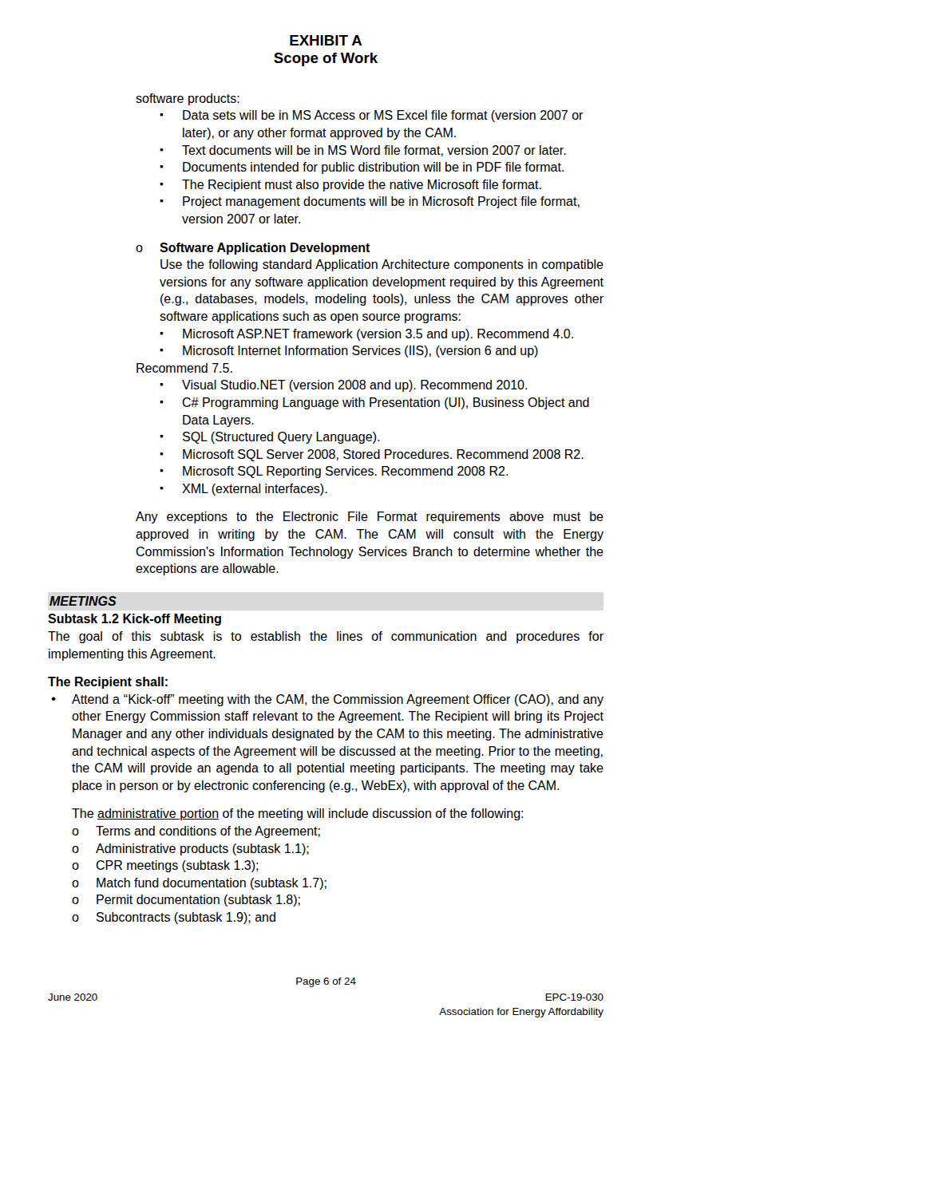EXHIBIT A
Scope of Work
software products:
Data sets will be in MS Access or MS Excel file format (version 2007 or later), or any other format approved by the CAM.
Text documents will be in MS Word file format, version 2007 or later.
Documents intended for public distribution will be in PDF file format.
The Recipient must also provide the native Microsoft file format.
Project management documents will be in Microsoft Project file format, version 2007 or later.
Software Application Development
Use the following standard Application Architecture components in compatible versions for any software application development required by this Agreement (e.g., databases, models, modeling tools), unless the CAM approves other software applications such as open source programs:
Microsoft ASP.NET framework (version 3.5 and up). Recommend 4.0.
Microsoft Internet Information Services (IIS), (version 6 and up)
Recommend 7.5.
Visual Studio.NET (version 2008 and up). Recommend 2010.
C# Programming Language with Presentation (UI), Business Object and Data Layers.
SQL (Structured Query Language).
Microsoft SQL Server 2008, Stored Procedures. Recommend 2008 R2.
Microsoft SQL Reporting Services. Recommend 2008 R2.
XML (external interfaces).
Any exceptions to the Electronic File Format requirements above must be approved in writing by the CAM. The CAM will consult with the Energy Commission's Information Technology Services Branch to determine whether the exceptions are allowable.
MEETINGS
Subtask 1.2 Kick-off Meeting
The goal of this subtask is to establish the lines of communication and procedures for implementing this Agreement.
The Recipient shall:
Attend a “Kick-off” meeting with the CAM, the Commission Agreement Officer (CAO), and any other Energy Commission staff relevant to the Agreement. The Recipient will bring its Project Manager and any other individuals designated by the CAM to this meeting. The administrative and technical aspects of the Agreement will be discussed at the meeting. Prior to the meeting, the CAM will provide an agenda to all potential meeting participants. The meeting may take place in person or by electronic conferencing (e.g., WebEx), with approval of the CAM.
The administrative portion of the meeting will include discussion of the following:
Terms and conditions of the Agreement;
Administrative products (subtask 1.1);
CPR meetings (subtask 1.3);
Match fund documentation (subtask 1.7);
Permit documentation (subtask 1.8);
Subcontracts (subtask 1.9); and
Page 6 of 24
June 2020 EPC-19-030
Association for Energy Affordability